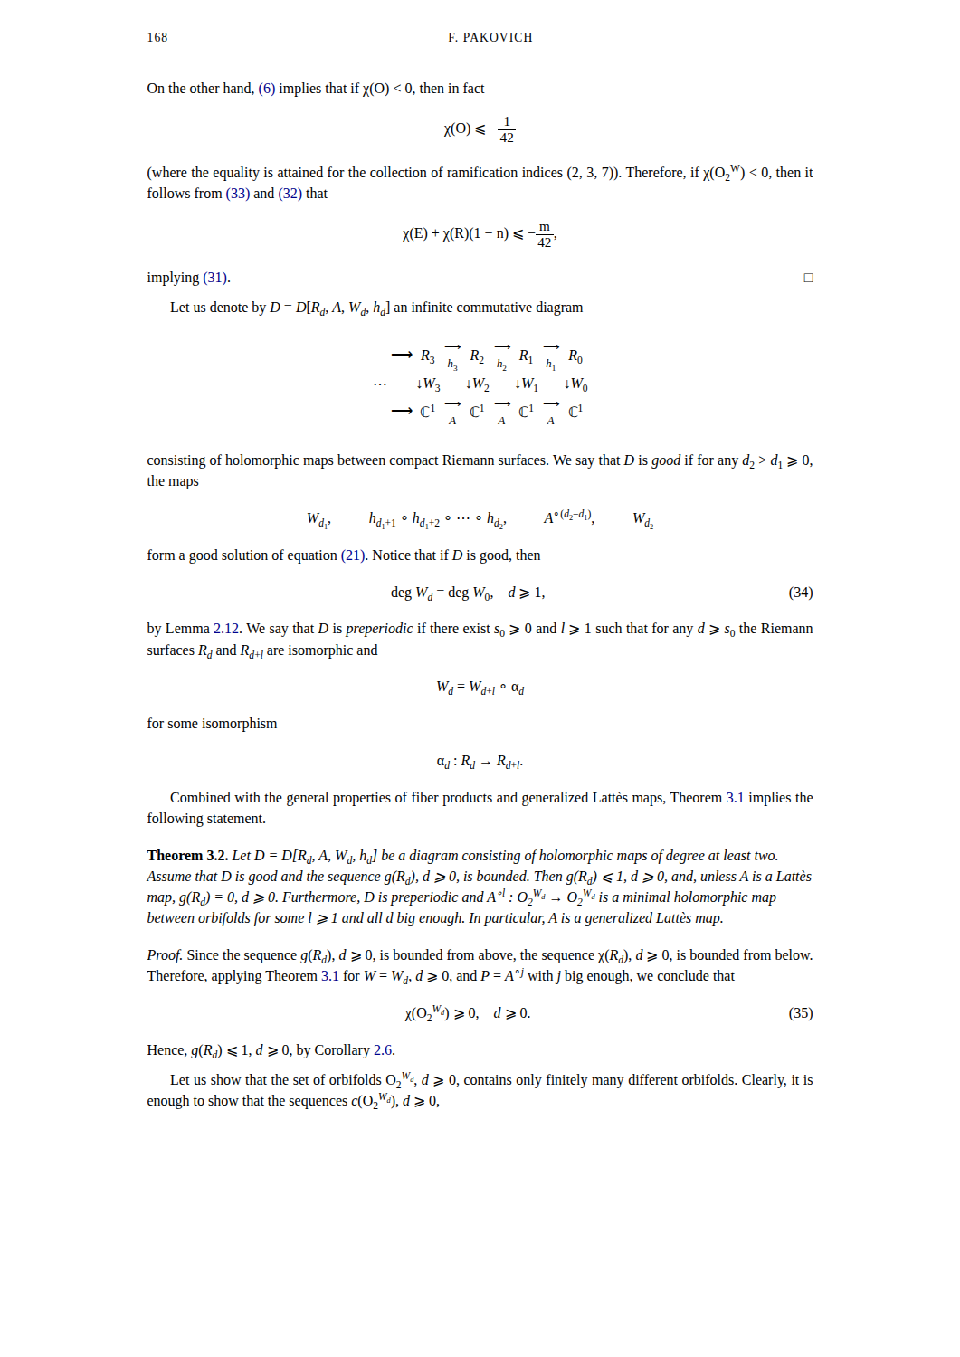168 F. Pakovich
On the other hand, (6) implies that if χ(O) < 0, then in fact
χ(O) ⩽ −142
(where the equality is attained for the collection of ramification indices (2, 3, 7)). Therefore, if χ(O2W) < 0, then it follows from (33) and (32) that
χ(E) + χ(R)(1 − n) ⩽ −m 42,
implying (31). □
Let us denote by D = D[Rd, A, Wd, hd] an infinite commutative diagram
| | ⟶ | R 3 | ⟶ h 3 | R 2 | ⟶ h 2 | R 1 | ⟶ h 1 | R 0 |
| ⋯ | | ↓ W 3 | | ↓ W 2 | | ↓ W 1 | | ↓ W 0 |
| | ⟶ | ℂ 1 | ⟶ A | ℂ 1 | ⟶ A | ℂ 1 | ⟶ A | ℂ 1 |
consisting of holomorphic maps between compact Riemann surfaces. We say that D is good if for any d2 > d1 ⩾ 0, the maps
Wd1, hd1+1 ∘ hd1+2 ∘ ⋯ ∘ hd2, A∘(d2−d1), Wd2
form a good solution of equation (21). Notice that if D is good, then
deg Wd = deg W0, d ⩾ 1, (34)
by Lemma 2.12. We say that D is preperiodic if there exist s0 ⩾ 0 and l ⩾ 1 such that for any d ⩾ s0 the Riemann surfaces Rd and Rd+l are isomorphic and
Wd = Wd+l ∘ αd
for some isomorphism
αd : Rd → Rd+l.
Combined with the general properties of fiber products and generalized Lattès maps, Theorem 3.1 implies the following statement.
Theorem 3.2. Let D = D[Rd, A, Wd, hd] be a diagram consisting of holomorphic maps of degree at least two. Assume that D is good and the sequence g(Rd), d ⩾ 0, is bounded. Then g(Rd) ⩽ 1, d ⩾ 0, and, unless A is a Lattès map, g(Rd) = 0, d ⩾ 0. Furthermore, D is preperiodic and A∘l : O2Wd → O2Wd is a minimal holomorphic map between orbifolds for some l ⩾ 1 and all d big enough. In particular, A is a generalized Lattès map.
Proof. Since the sequence g(Rd), d ⩾ 0, is bounded from above, the sequence χ(Rd), d ⩾ 0, is bounded from below. Therefore, applying Theorem 3.1 for W = Wd, d ⩾ 0, and P = A∘j with j big enough, we conclude that
χ(O2Wd) ⩾ 0, d ⩾ 0. (35)
Hence, g(Rd) ⩽ 1, d ⩾ 0, by Corollary 2.6.
Let us show that the set of orbifolds O2Wd, d ⩾ 0, contains only finitely many different orbifolds. Clearly, it is enough to show that the sequences c(O2Wd), d ⩾ 0,